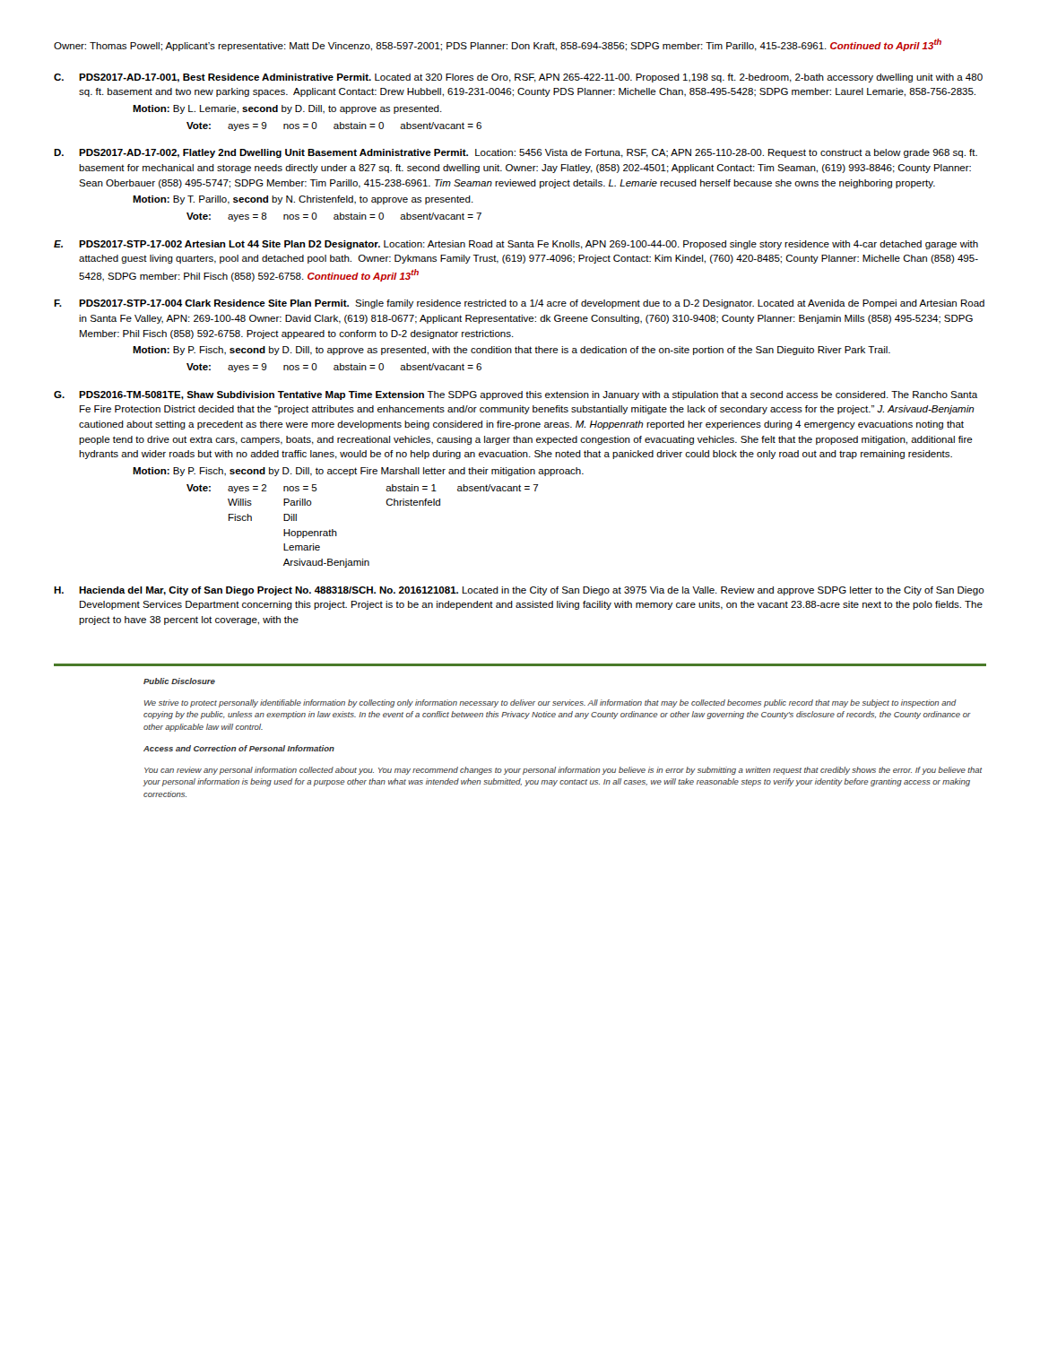Owner: Thomas Powell; Applicant’s representative: Matt De Vincenzo, 858-597-2001; PDS Planner: Don Kraft, 858-694-3856; SDPG member: Tim Parillo, 415-238-6961. Continued to April 13th
C.
PDS2017-AD-17-001, Best Residence Administrative Permit. Located at 320 Flores de Oro, RSF, APN 265-422-11-00. Proposed 1,198 sq. ft. 2-bedroom, 2-bath accessory dwelling unit with a 480 sq. ft. basement and two new parking spaces. Applicant Contact: Drew Hubbell, 619-231-0046; County PDS Planner: Michelle Chan, 858-495-5428; SDPG member: Laurel Lemarie, 858-756-2835.
Motion: By L. Lemarie, second by D. Dill, to approve as presented.
| Vote: | ayes = 9 | nos = 0 | abstain = 0 | absent/vacant = 6 |
D.
PDS2017-AD-17-002, Flatley 2nd Dwelling Unit Basement Administrative Permit. Location: 5456 Vista de Fortuna, RSF, CA; APN 265-110-28-00. Request to construct a below grade 968 sq. ft. basement for mechanical and storage needs directly under a 827 sq. ft. second dwelling unit. Owner: Jay Flatley, (858) 202-4501; Applicant Contact: Tim Seaman, (619) 993-8846; County Planner: Sean Oberbauer (858) 495-5747; SDPG Member: Tim Parillo, 415-238-6961. Tim Seaman reviewed project details. L. Lemarie recused herself because she owns the neighboring property.
Motion: By T. Parillo, second by N. Christenfeld, to approve as presented.
| Vote: | ayes = 8 | nos = 0 | abstain = 0 | absent/vacant = 7 |
E.
PDS2017-STP-17-002 Artesian Lot 44 Site Plan D2 Designator. Location: Artesian Road at Santa Fe Knolls, APN 269-100-44-00. Proposed single story residence with 4-car detached garage with attached guest living quarters, pool and detached pool bath. Owner: Dykmans Family Trust, (619) 977-4096; Project Contact: Kim Kindel, (760) 420-8485; County Planner: Michelle Chan (858) 495-5428, SDPG member: Phil Fisch (858) 592-6758. Continued to April 13th
F.
PDS2017-STP-17-004 Clark Residence Site Plan Permit. Single family residence restricted to a 1/4 acre of development due to a D-2 Designator. Located at Avenida de Pompei and Artesian Road in Santa Fe Valley, APN: 269-100-48 Owner: David Clark, (619) 818-0677; Applicant Representative: dk Greene Consulting, (760) 310-9408; County Planner: Benjamin Mills (858) 495-5234; SDPG Member: Phil Fisch (858) 592-6758. Project appeared to conform to D-2 designator restrictions.
Motion: By P. Fisch, second by D. Dill, to approve as presented, with the condition that there is a dedication of the on-site portion of the San Dieguito River Park Trail.
| Vote: | ayes = 9 | nos = 0 | abstain = 0 | absent/vacant = 6 |
G.
PDS2016-TM-5081TE, Shaw Subdivision Tentative Map Time Extension The SDPG approved this extension in January with a stipulation that a second access be considered. The Rancho Santa Fe Fire Protection District decided that the “project attributes and enhancements and/or community benefits substantially mitigate the lack of secondary access for the project.” J. Arsivaud-Benjamin cautioned about setting a precedent as there were more developments being considered in fire-prone areas. M. Hoppenrath reported her experiences during 4 emergency evacuations noting that people tend to drive out extra cars, campers, boats, and recreational vehicles, causing a larger than expected congestion of evacuating vehicles. She felt that the proposed mitigation, additional fire hydrants and wider roads but with no added traffic lanes, would be of no help during an evacuation. She noted that a panicked driver could block the only road out and trap remaining residents.
Motion: By P. Fisch, second by D. Dill, to accept Fire Marshall letter and their mitigation approach.
| Vote: | ayes = 2 | nos = 5 | abstain = 1 | absent/vacant = 7 |
| | Willis | Parillo | Christenfeld | |
| | Fisch | Dill | | |
| | | Hoppenrath | | |
| | | Lemarie | | |
| | | Arsivaud-Benjamin | | |
H.
Hacienda del Mar, City of San Diego Project No. 488318/SCH. No. 2016121081. Located in the City of San Diego at 3975 Via de la Valle. Review and approve SDPG letter to the City of San Diego Development Services Department concerning this project. Project is to be an independent and assisted living facility with memory care units, on the vacant 23.88-acre site next to the polo fields. The project to have 38 percent lot coverage, with the
Public Disclosure
We strive to protect personally identifiable information by collecting only information necessary to deliver our services. All information that may be collected becomes public record that may be subject to inspection and copying by the public, unless an exemption in law exists. In the event of a conflict between this Privacy Notice and any County ordinance or other law governing the County's disclosure of records, the County ordinance or other applicable law will control.
Access and Correction of Personal Information
You can review any personal information collected about you. You may recommend changes to your personal information you believe is in error by submitting a written request that credibly shows the error. If you believe that your personal information is being used for a purpose other than what was intended when submitted, you may contact us. In all cases, we will take reasonable steps to verify your identity before granting access or making corrections.